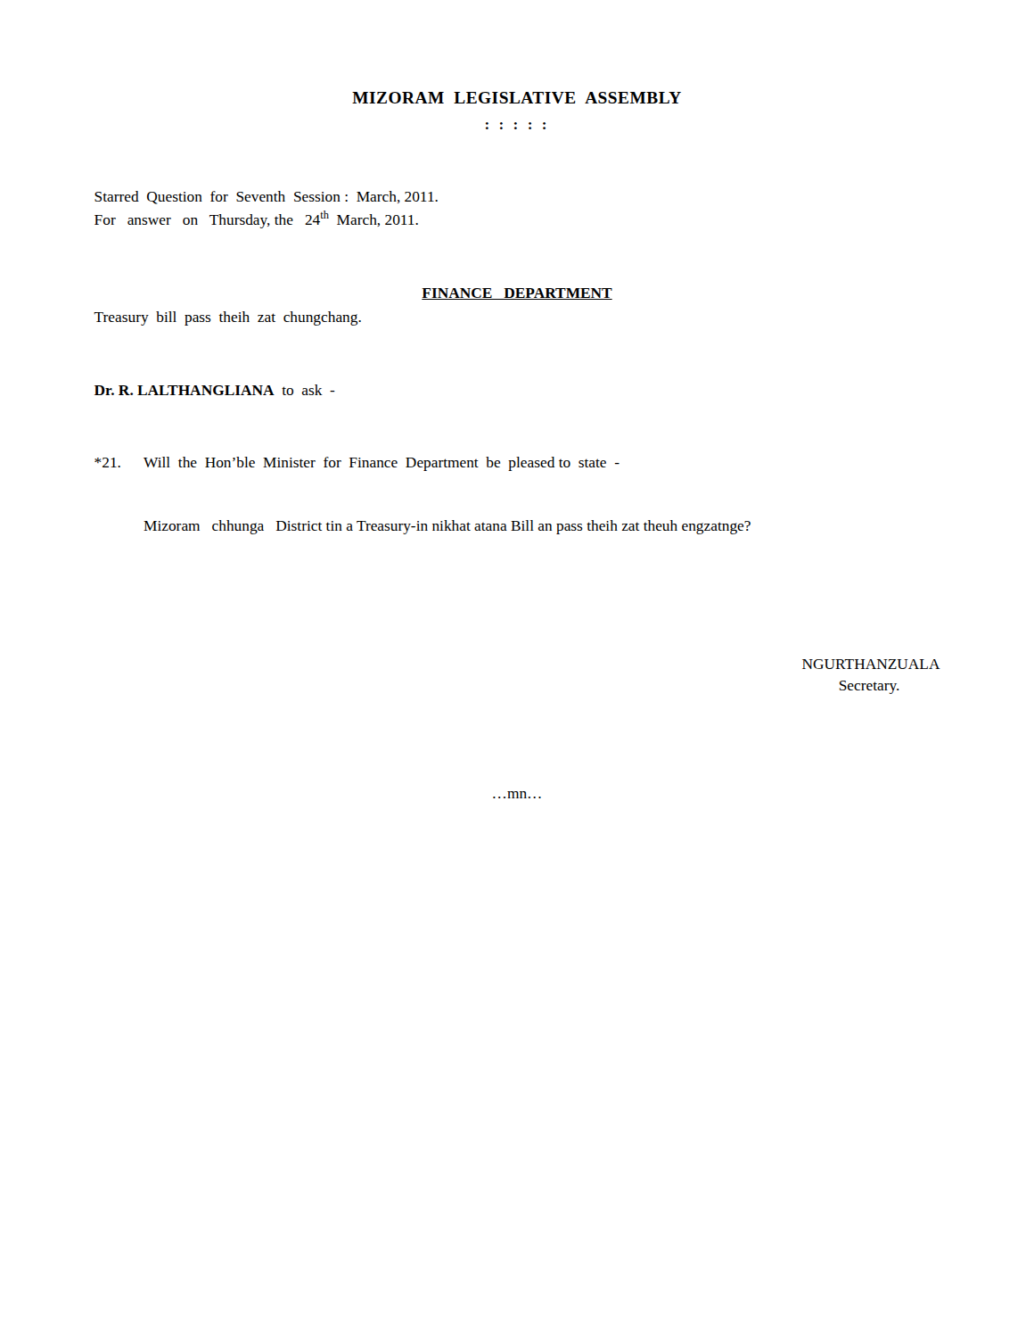MIZORAM LEGISLATIVE ASSEMBLY
: : : : :
Starred Question for Seventh Session : March, 2011.
For answer on Thursday, the 24th March, 2011.
FINANCE DEPARTMENT
Treasury bill pass theih zat chungchang.
Dr. R. LALTHANGLIANA to ask -
*21.
Will the Hon’ble Minister for Finance Department be pleased to state -
Mizoram chhunga District tin a Treasury-in nikhat atana Bill an pass theih zat theuh engzatnge?
NGURTHANZUALA Secretary.
…mn…